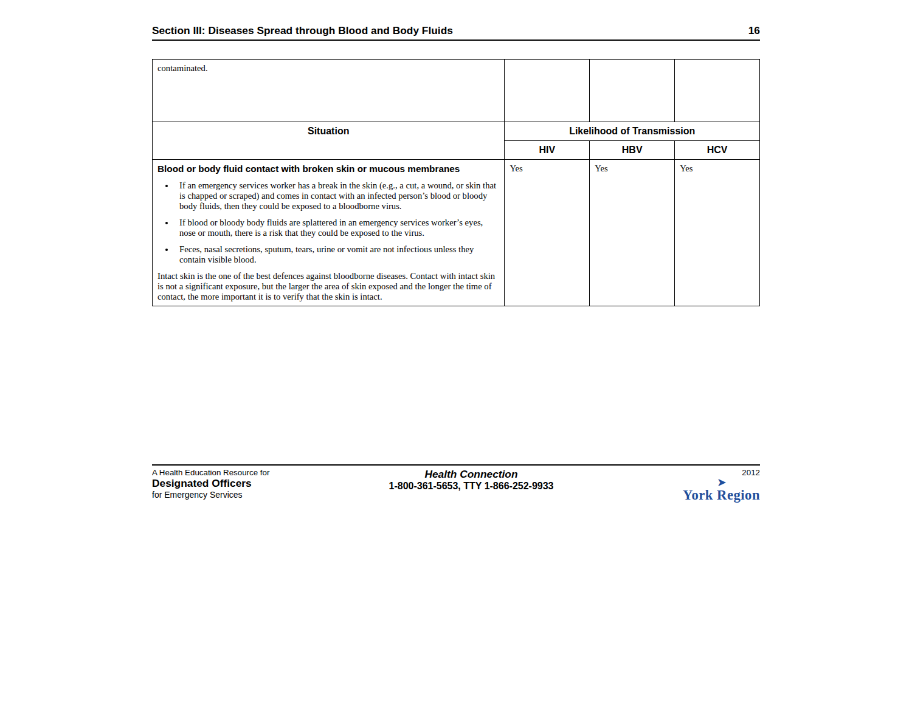Section III: Diseases Spread through Blood and Body Fluids
16
| contaminated. | | | |
| Situation | Likelihood of Transmission |
| HIV | HBV | HCV |
| Blood or body fluid contact with broken skin or mucous membranes If an emergency services worker has a break in the skin (e.g., a cut, a wound, or skin that is chapped or scraped) and comes in contact with an infected person’s blood or bloody body fluids, then they could be exposed to a bloodborne virus. If blood or bloody body fluids are splattered in an emergency services worker’s eyes, nose or mouth, there is a risk that they could be exposed to the virus. Feces, nasal secretions, sputum, tears, urine or vomit are not infectious unless they contain visible blood. Intact skin is the one of the best defences against bloodborne diseases. Contact with intact skin is not a significant exposure, but the larger the area of skin exposed and the longer the time of contact, the more important it is to verify that the skin is intact. | Yes | Yes | Yes |
A Health Education Resource for
Designated Officers
for Emergency Services
Health Connection
1-800-361-5653, TTY 1-866-252-9933
2012
➤
York Region